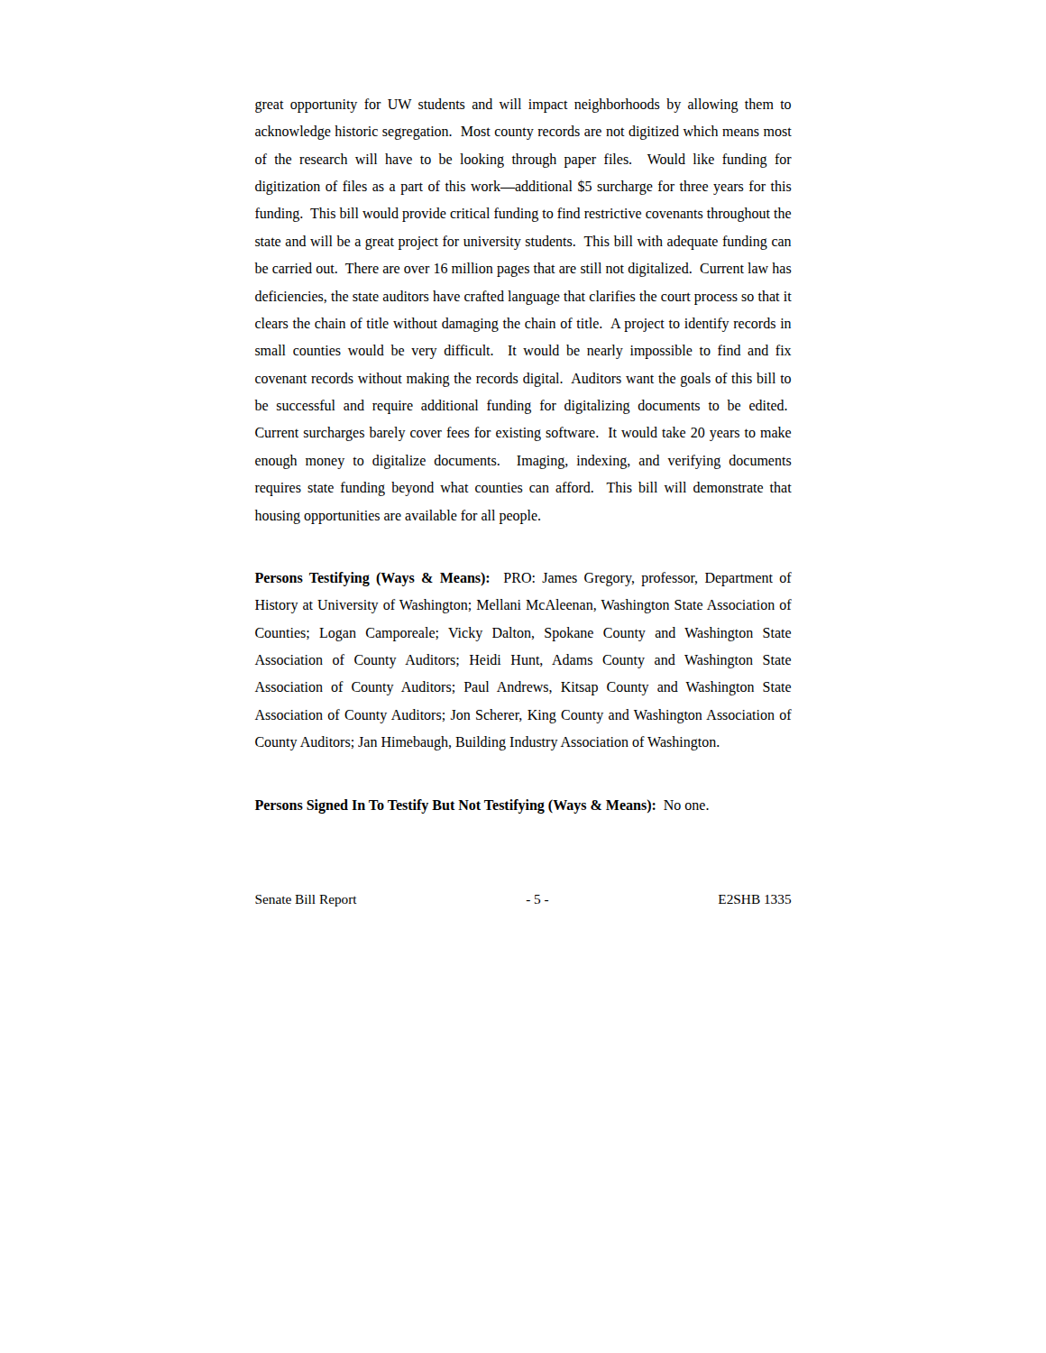great opportunity for UW students and will impact neighborhoods by allowing them to acknowledge historic segregation. Most county records are not digitized which means most of the research will have to be looking through paper files. Would like funding for digitization of files as a part of this work—additional $5 surcharge for three years for this funding. This bill would provide critical funding to find restrictive covenants throughout the state and will be a great project for university students. This bill with adequate funding can be carried out. There are over 16 million pages that are still not digitalized. Current law has deficiencies, the state auditors have crafted language that clarifies the court process so that it clears the chain of title without damaging the chain of title. A project to identify records in small counties would be very difficult. It would be nearly impossible to find and fix covenant records without making the records digital. Auditors want the goals of this bill to be successful and require additional funding for digitalizing documents to be edited. Current surcharges barely cover fees for existing software. It would take 20 years to make enough money to digitalize documents. Imaging, indexing, and verifying documents requires state funding beyond what counties can afford. This bill will demonstrate that housing opportunities are available for all people.
Persons Testifying (Ways & Means): PRO: James Gregory, professor, Department of History at University of Washington; Mellani McAleenan, Washington State Association of Counties; Logan Camporeale; Vicky Dalton, Spokane County and Washington State Association of County Auditors; Heidi Hunt, Adams County and Washington State Association of County Auditors; Paul Andrews, Kitsap County and Washington State Association of County Auditors; Jon Scherer, King County and Washington Association of County Auditors; Jan Himebaugh, Building Industry Association of Washington.
Persons Signed In To Testify But Not Testifying (Ways & Means): No one.
Senate Bill Report
- 5 -
E2SHB 1335